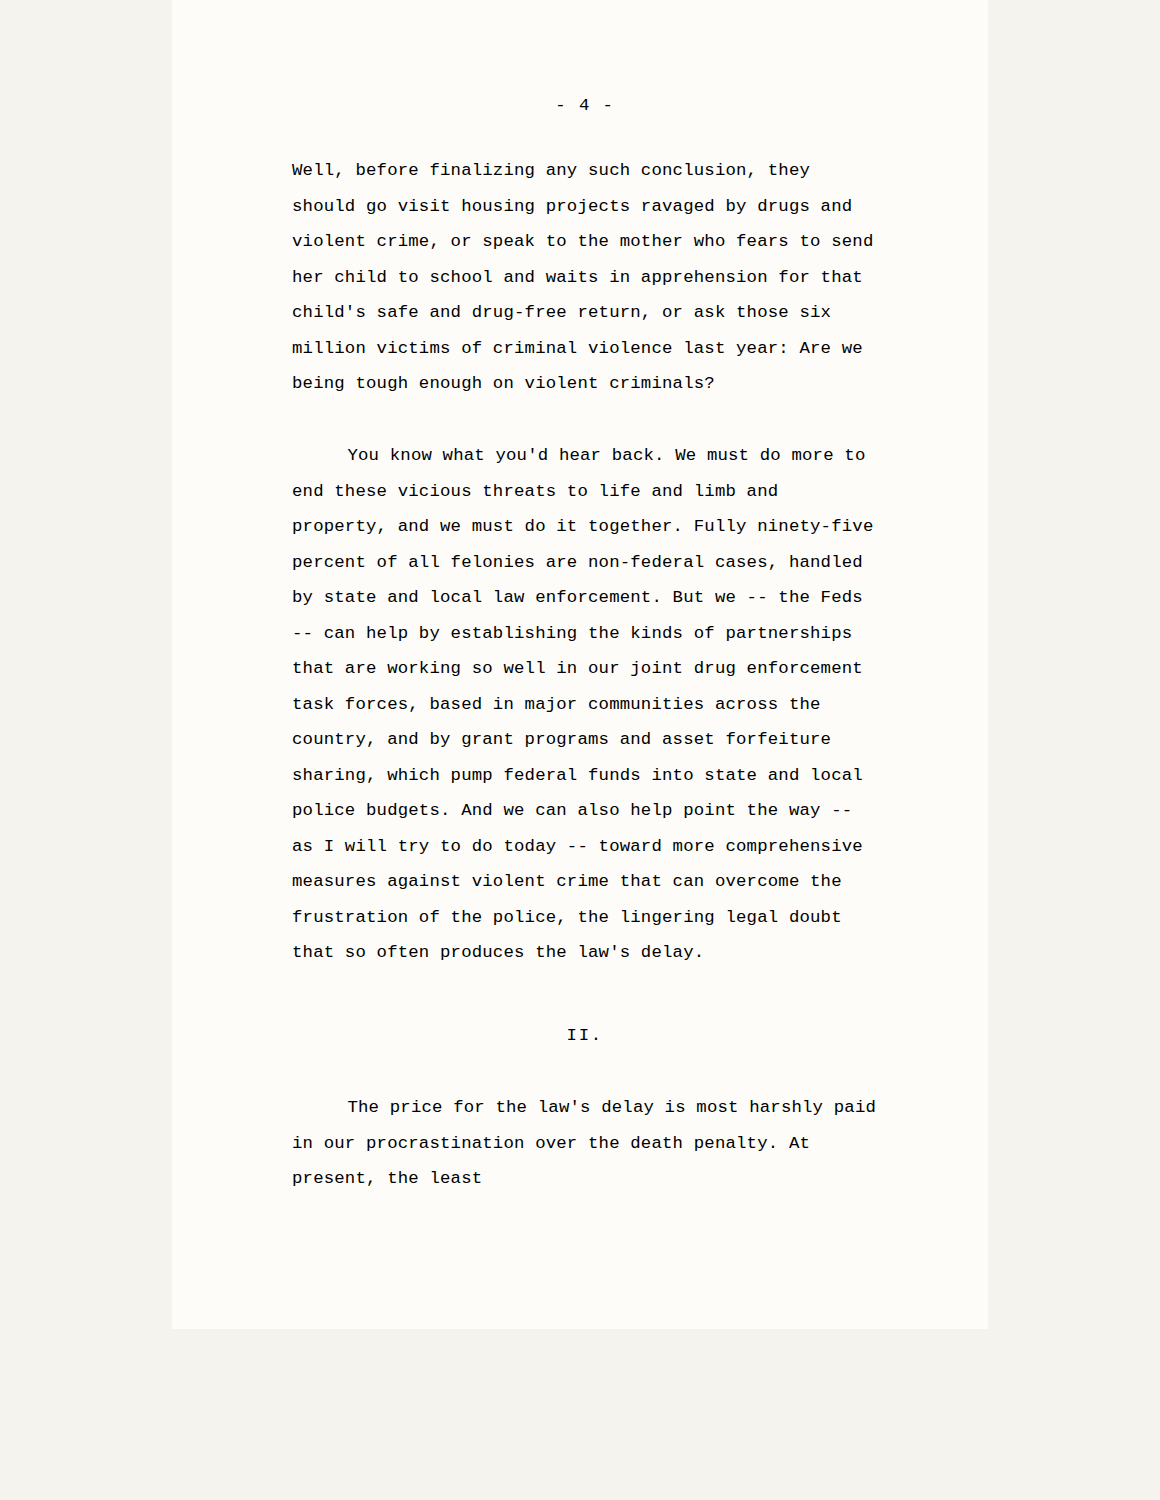- 4 -
Well, before finalizing any such conclusion, they should go visit housing projects ravaged by drugs and violent crime, or speak to the mother who fears to send her child to school and waits in apprehension for that child's safe and drug-free return, or ask those six million victims of criminal violence last year: Are we being tough enough on violent criminals?
You know what you'd hear back. We must do more to end these vicious threats to life and limb and property, and we must do it together. Fully ninety-five percent of all felonies are non-federal cases, handled by state and local law enforcement. But we -- the Feds -- can help by establishing the kinds of partnerships that are working so well in our joint drug enforcement task forces, based in major communities across the country, and by grant programs and asset forfeiture sharing, which pump federal funds into state and local police budgets. And we can also help point the way -- as I will try to do today -- toward more comprehensive measures against violent crime that can overcome the frustration of the police, the lingering legal doubt that so often produces the law's delay.
II.
The price for the law's delay is most harshly paid in our procrastination over the death penalty. At present, the least